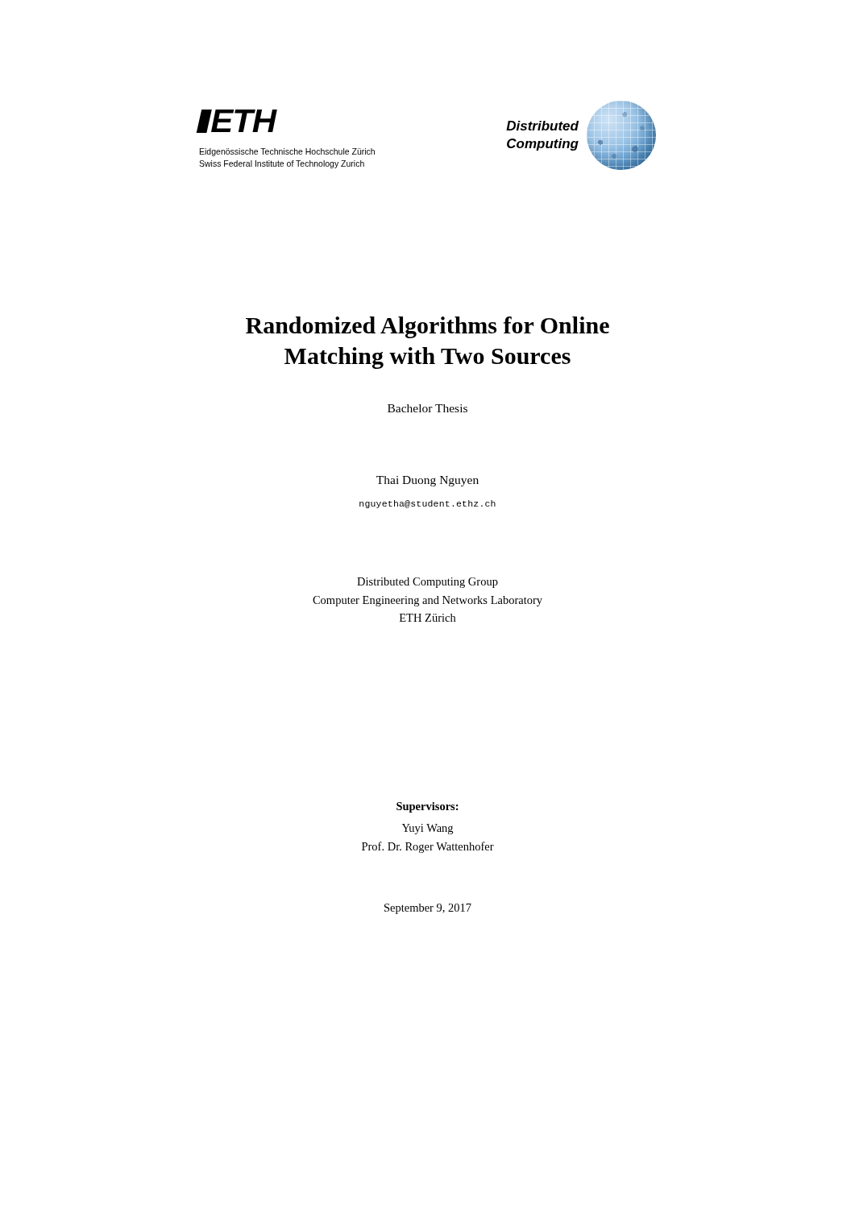ETH
Eidgenössische Technische Hochschule Zürich
Swiss Federal Institute of Technology Zurich
Distributed
Computing
Randomized Algorithms for Online
Matching with Two Sources
Bachelor Thesis
Thai Duong Nguyen
nguyetha@student.ethz.ch
Distributed Computing Group
Computer Engineering and Networks Laboratory
ETH Zürich
Supervisors: Yuyi Wang
Prof. Dr. Roger Wattenhofer
September 9, 2017